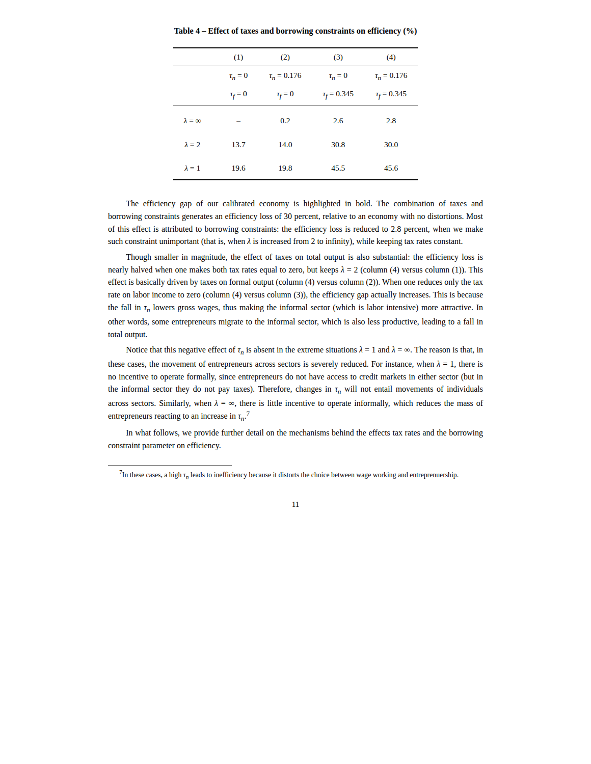Table 4 – Effect of taxes and borrowing constraints on efficiency (%)
| | (1) | (2) | (3) | (4) |
| | τ n = 0 | τ n = 0.176 | τ n = 0 | τ n = 0.176 |
| | τ f = 0 | τ f = 0 | τ f = 0.345 | τ f = 0.345 |
| λ = ∞ | – | 0.2 | 2.6 | 2.8 |
| λ = 2 | 13.7 | 14.0 | 30.8 | 30.0 |
| λ = 1 | 19.6 | 19.8 | 45.5 | 45.6 |
The efficiency gap of our calibrated economy is highlighted in bold. The combination of taxes and borrowing constraints generates an efficiency loss of 30 percent, relative to an economy with no distortions. Most of this effect is attributed to borrowing constraints: the efficiency loss is reduced to 2.8 percent, when we make such constraint unimportant (that is, when λ is increased from 2 to infinity), while keeping tax rates constant.
Though smaller in magnitude, the effect of taxes on total output is also substantial: the efficiency loss is nearly halved when one makes both tax rates equal to zero, but keeps λ = 2 (column (4) versus column (1)). This effect is basically driven by taxes on formal output (column (4) versus column (2)). When one reduces only the tax rate on labor income to zero (column (4) versus column (3)), the efficiency gap actually increases. This is because the fall in τn lowers gross wages, thus making the informal sector (which is labor intensive) more attractive. In other words, some entrepreneurs migrate to the informal sector, which is also less productive, leading to a fall in total output.
Notice that this negative effect of τn is absent in the extreme situations λ = 1 and λ = ∞. The reason is that, in these cases, the movement of entrepreneurs across sectors is severely reduced. For instance, when λ = 1, there is no incentive to operate formally, since entrepreneurs do not have access to credit markets in either sector (but in the informal sector they do not pay taxes). Therefore, changes in τn will not entail movements of individuals across sectors. Similarly, when λ = ∞, there is little incentive to operate informally, which reduces the mass of entrepreneurs reacting to an increase in τn.7
In what follows, we provide further detail on the mechanisms behind the effects tax rates and the borrowing constraint parameter on efficiency.
7In these cases, a high τn leads to inefficiency because it distorts the choice between wage working and entreprenuership.
11